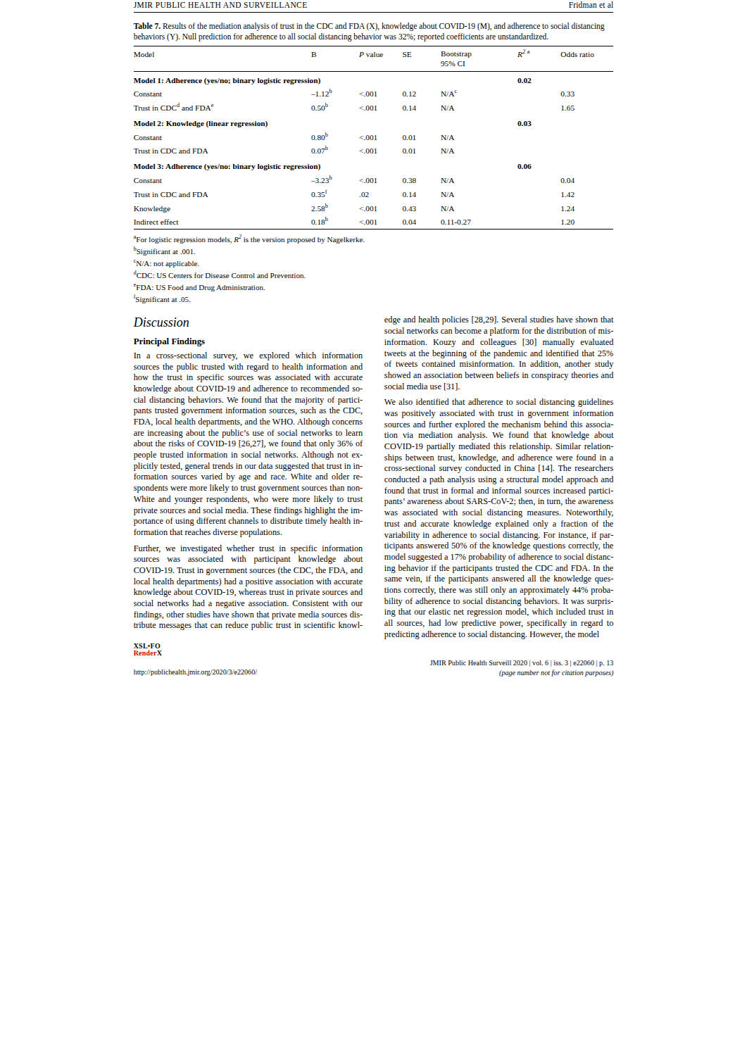JMIR PUBLIC HEALTH AND SURVEILLANCE
Fridman et al
Table 7. Results of the mediation analysis of trust in the CDC and FDA (X), knowledge about COVID-19 (M), and adherence to social distancing behaviors (Y). Null prediction for adherence to all social distancing behavior was 32%; reported coefficients are unstandardized.
| Model | B | P value | SE | Bootstrap 95% CI | R 2 a | Odds ratio |
| --- | --- | --- | --- | --- | --- | --- |
| Model 1: Adherence (yes/no; binary logistic regression) | 0.02 | |
| Constant | –1.12 b | <.001 | 0.12 | N/A c | | 0.33 |
| Trust in CDC d and FDA e | 0.50 b | <.001 | 0.14 | N/A | | 1.65 |
| Model 2: Knowledge (linear regression) | 0.03 | |
| Constant | 0.80 b | <.001 | 0.01 | N/A | | |
| Trust in CDC and FDA | 0.07 b | <.001 | 0.01 | N/A | | |
| Model 3: Adherence (yes/no: binary logistic regression) | 0.06 | |
| Constant | –3.23 b | <.001 | 0.38 | N/A | | 0.04 |
| Trust in CDC and FDA | 0.35 f | .02 | 0.14 | N/A | | 1.42 |
| Knowledge | 2.58 b | <.001 | 0.43 | N/A | | 1.24 |
| Indirect effect | 0.18 b | <.001 | 0.04 | 0.11-0.27 | | 1.20 |
aFor logistic regression models, R2 is the version proposed by Nagelkerke.
bSignificant at .001.
cN/A: not applicable.
dCDC: US Centers for Disease Control and Prevention.
eFDA: US Food and Drug Administration.
fSignificant at .05.
Discussion
Principal Findings
In a cross-sectional survey, we explored which information sources the public trusted with regard to health information and how the trust in specific sources was associated with accurate knowledge about COVID-19 and adherence to recommended social distancing behaviors. We found that the majority of participants trusted government information sources, such as the CDC, FDA, local health departments, and the WHO. Although concerns are increasing about the public’s use of social networks to learn about the risks of COVID-19 [26,27], we found that only 36% of people trusted information in social networks. Although not explicitly tested, general trends in our data suggested that trust in information sources varied by age and race. White and older respondents were more likely to trust government sources than non-White and younger respondents, who were more likely to trust private sources and social media. These findings highlight the importance of using different channels to distribute timely health information that reaches diverse populations.
Further, we investigated whether trust in specific information sources was associated with participant knowledge about COVID-19. Trust in government sources (the CDC, the FDA, and local health departments) had a positive association with accurate knowledge about COVID-19, whereas trust in private sources and social networks had a negative association. Consistent with our findings, other studies have shown that private media sources distribute messages that can reduce public trust in scientific knowledge and health policies [28,29]. Several studies have shown that social networks can become a platform for the distribution of misinformation. Kouzy and colleagues [30] manually evaluated tweets at the beginning of the pandemic and identified that 25% of tweets contained misinformation. In addition, another study showed an association between beliefs in conspiracy theories and social media use [31].
We also identified that adherence to social distancing guidelines was positively associated with trust in government information sources and further explored the mechanism behind this association via mediation analysis. We found that knowledge about COVID-19 partially mediated this relationship. Similar relationships between trust, knowledge, and adherence were found in a cross-sectional survey conducted in China [14]. The researchers conducted a path analysis using a structural model approach and found that trust in formal and informal sources increased participants’ awareness about SARS-CoV-2; then, in turn, the awareness was associated with social distancing measures. Noteworthily, trust and accurate knowledge explained only a fraction of the variability in adherence to social distancing. For instance, if participants answered 50% of the knowledge questions correctly, the model suggested a 17% probability of adherence to social distancing behavior if the participants trusted the CDC and FDA. In the same vein, if the participants answered all the knowledge questions correctly, there was still only an approximately 44% probability of adherence to social distancing behaviors. It was surprising that our elastic net regression model, which included trust in all sources, had low predictive power, specifically in regard to predicting adherence to social distancing. However, the model
XSL•FO
Render X
http://publichealth.jmir.org/2020/3/e22060/
JMIR Public Health Surveill 2020 | vol. 6 | iss. 3 | e22060 | p. 13
(page number not for citation purposes)